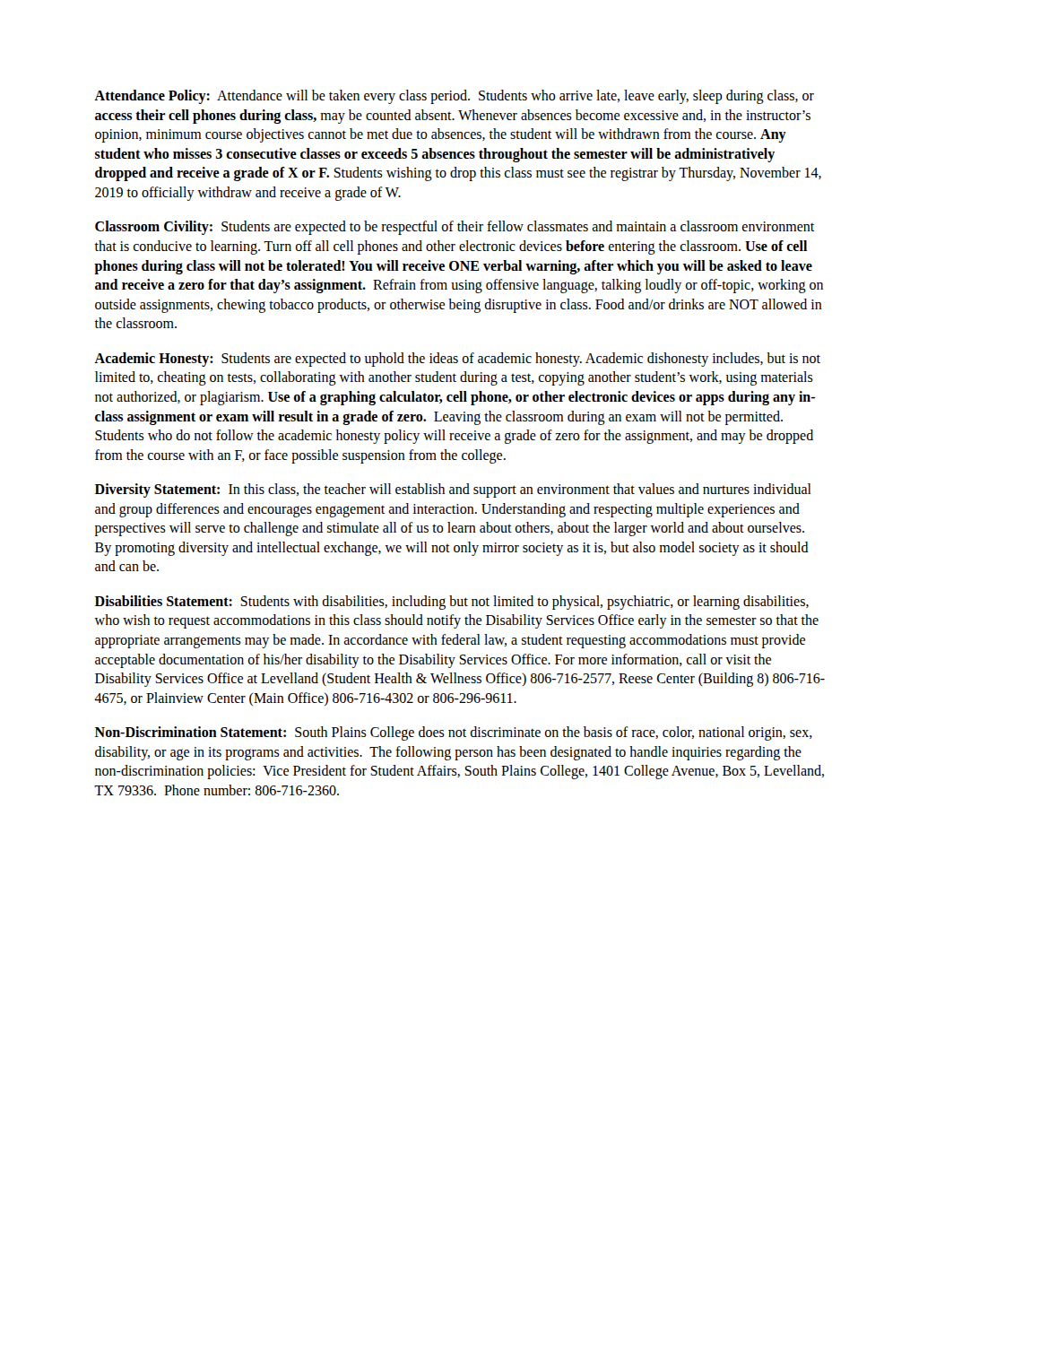Attendance Policy: Attendance will be taken every class period. Students who arrive late, leave early, sleep during class, or access their cell phones during class, may be counted absent. Whenever absences become excessive and, in the instructor’s opinion, minimum course objectives cannot be met due to absences, the student will be withdrawn from the course. Any student who misses 3 consecutive classes or exceeds 5 absences throughout the semester will be administratively dropped and receive a grade of X or F. Students wishing to drop this class must see the registrar by Thursday, November 14, 2019 to officially withdraw and receive a grade of W.
Classroom Civility: Students are expected to be respectful of their fellow classmates and maintain a classroom environment that is conducive to learning. Turn off all cell phones and other electronic devices before entering the classroom. Use of cell phones during class will not be tolerated! You will receive ONE verbal warning, after which you will be asked to leave and receive a zero for that day’s assignment. Refrain from using offensive language, talking loudly or off-topic, working on outside assignments, chewing tobacco products, or otherwise being disruptive in class. Food and/or drinks are NOT allowed in the classroom.
Academic Honesty: Students are expected to uphold the ideas of academic honesty. Academic dishonesty includes, but is not limited to, cheating on tests, collaborating with another student during a test, copying another student’s work, using materials not authorized, or plagiarism. Use of a graphing calculator, cell phone, or other electronic devices or apps during any in-class assignment or exam will result in a grade of zero. Leaving the classroom during an exam will not be permitted. Students who do not follow the academic honesty policy will receive a grade of zero for the assignment, and may be dropped from the course with an F, or face possible suspension from the college.
Diversity Statement: In this class, the teacher will establish and support an environment that values and nurtures individual and group differences and encourages engagement and interaction. Understanding and respecting multiple experiences and perspectives will serve to challenge and stimulate all of us to learn about others, about the larger world and about ourselves. By promoting diversity and intellectual exchange, we will not only mirror society as it is, but also model society as it should and can be.
Disabilities Statement: Students with disabilities, including but not limited to physical, psychiatric, or learning disabilities, who wish to request accommodations in this class should notify the Disability Services Office early in the semester so that the appropriate arrangements may be made. In accordance with federal law, a student requesting accommodations must provide acceptable documentation of his/her disability to the Disability Services Office. For more information, call or visit the Disability Services Office at Levelland (Student Health & Wellness Office) 806-716-2577, Reese Center (Building 8) 806-716-4675, or Plainview Center (Main Office) 806-716-4302 or 806-296-9611.
Non-Discrimination Statement: South Plains College does not discriminate on the basis of race, color, national origin, sex, disability, or age in its programs and activities. The following person has been designated to handle inquiries regarding the non-discrimination policies: Vice President for Student Affairs, South Plains College, 1401 College Avenue, Box 5, Levelland, TX 79336. Phone number: 806-716-2360.